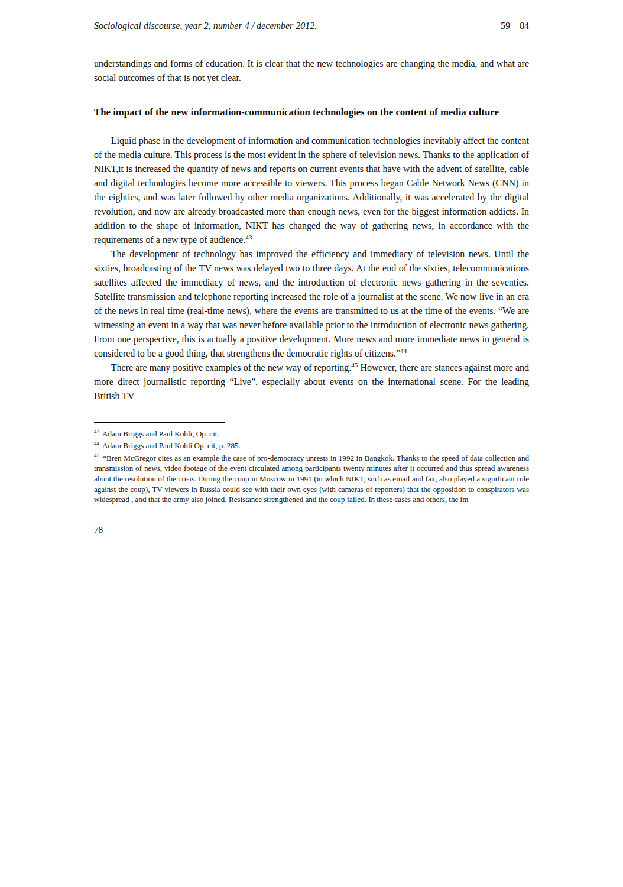Sociological discourse, year 2, number 4 / december 2012. 59 – 84
understandings and forms of education. It is clear that the new technologies are changing the media, and what are social outcomes of that is not yet clear.
The impact of the new information-communication technologies on the content of media culture
Liquid phase in the development of information and communication technologies inevitably affect the content of the media culture. This process is the most evident in the sphere of television news. Thanks to the application of NIKT,it is increased the quantity of news and reports on current events that have with the advent of satellite, cable and digital technologies become more accessible to viewers. This process began Cable Network News (CNN) in the eighties, and was later followed by other media organizations. Additionally, it was accelerated by the digital revolution, and now are already broadcasted more than enough news, even for the biggest information addicts. In addition to the shape of information, NIKT has changed the way of gathering news, in accordance with the requirements of a new type of audience.43
The development of technology has improved the efficiency and immediacy of television news. Until the sixties, broadcasting of the TV news was delayed two to three days. At the end of the sixties, telecommunications satellites affected the immediacy of news, and the introduction of electronic news gathering in the seventies. Satellite transmission and telephone reporting increased the role of a journalist at the scene. We now live in an era of the news in real time (real-time news), where the events are transmitted to us at the time of the events. “We are witnessing an event in a way that was never before available prior to the introduction of electronic news gathering. From one perspective, this is actually a positive development. More news and more immediate news in general is considered to be a good thing, that strengthens the democratic rights of citizens.”44
There are many positive examples of the new way of reporting.45 However, there are stances against more and more direct journalistic reporting “Live”, especially about events on the international scene. For the leading British TV
43 Adam Briggs and Paul Kobli, Op. cit.
44 Adam Briggs and Paul Kobli Op. cit, p. 285.
45 “Bren McGregor cites as an example the case of pro-democracy unrests in 1992 in Bangkok. Thanks to the speed of data collection and transmission of news, video footage of the event circulated among participants twenty minutes after it occurred and thus spread awareness about the resolution of the crisis. During the coup in Moscow in 1991 (in which NIKT, such as email and fax, also played a significant role against the coup), TV viewers in Russia could see with their own eyes (with cameras of reporters) that the opposition to conspirators was widespread , and that the army also joined. Resistance strengthened and the coup failed. In these cases and others, the im-
78